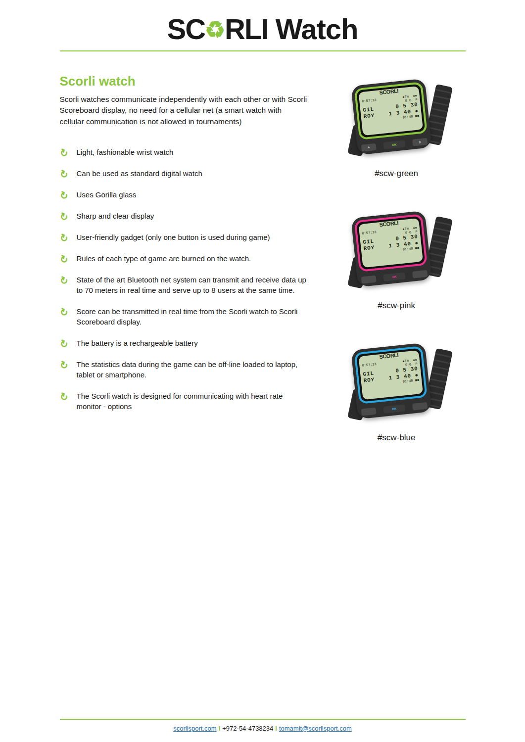SC♻RLI Watch
Scorli watch
Scorli watches communicate independently with each other or with Scorli Scoreboard display, no need for a cellular net (a smart watch with cellular communication is not allowed in tournaments)
Light, fashionable wrist watch
Can be used as standard digital watch
Uses Gorilla glass
Sharp and clear display
User-friendly gadget (only one button is used during game)
Rules of each type of game are burned on the watch.
State of the art Bluetooth net system can transmit and receive data up to 70 meters in real time and serve up to 8 users at the same time.
Score can be transmitted in real time from the Scorli watch to Scorli Scoreboard display.
The battery is a rechargeable battery
The statistics data during the game can be off-line loaded to laptop, tablet or smartphone.
The Scorli watch is designed for communicating with heart rate monitor - options
SCORLI
0:57:13●Tm ●●
S G P
GIL 0 5 30
ROY 1 3 40 ●
01:40 ■■
A
OK
B
#scw-green
SCORLI
0:57:13●Tm ●●
S G P
GIL 0 5 30
ROY 1 3 40 ●
01:40 ■■
OK
#scw-pink
SCORLI
0:57:13●Tm ●●
S G P
GIL 0 5 30
ROY 1 3 40 ●
01:40 ■■
OK
#scw-blue
scorlisport.com I+972-54-4738234Itomamit@scorlisport.com